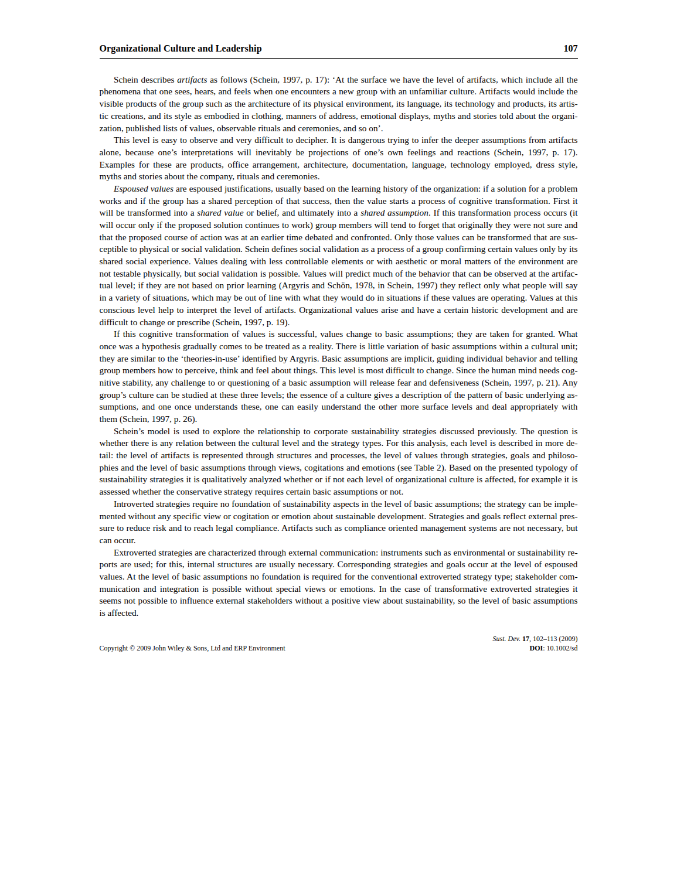Organizational Culture and Leadership 107
Schein describes artifacts as follows (Schein, 1997, p. 17): ‘At the surface we have the level of artifacts, which include all the phenomena that one sees, hears, and feels when one encounters a new group with an unfamiliar culture. Artifacts would include the visible products of the group such as the architecture of its physical environment, its language, its technology and products, its artistic creations, and its style as embodied in clothing, manners of address, emotional displays, myths and stories told about the organization, published lists of values, observable rituals and ceremonies, and so on’.
This level is easy to observe and very difficult to decipher. It is dangerous trying to infer the deeper assumptions from artifacts alone, because one’s interpretations will inevitably be projections of one’s own feelings and reactions (Schein, 1997, p. 17). Examples for these are products, office arrangement, architecture, documentation, language, technology employed, dress style, myths and stories about the company, rituals and ceremonies.
Espoused values are espoused justifications, usually based on the learning history of the organization: if a solution for a problem works and if the group has a shared perception of that success, then the value starts a process of cognitive transformation. First it will be transformed into a shared value or belief, and ultimately into a shared assumption. If this transformation process occurs (it will occur only if the proposed solution continues to work) group members will tend to forget that originally they were not sure and that the proposed course of action was at an earlier time debated and confronted. Only those values can be transformed that are susceptible to physical or social validation. Schein defines social validation as a process of a group confirming certain values only by its shared social experience. Values dealing with less controllable elements or with aesthetic or moral matters of the environment are not testable physically, but social validation is possible. Values will predict much of the behavior that can be observed at the artifactual level; if they are not based on prior learning (Argyris and Schön, 1978, in Schein, 1997) they reflect only what people will say in a variety of situations, which may be out of line with what they would do in situations if these values are operating. Values at this conscious level help to interpret the level of artifacts. Organizational values arise and have a certain historic development and are difficult to change or prescribe (Schein, 1997, p. 19).
If this cognitive transformation of values is successful, values change to basic assumptions; they are taken for granted. What once was a hypothesis gradually comes to be treated as a reality. There is little variation of basic assumptions within a cultural unit; they are similar to the ‘theories-in-use’ identified by Argyris. Basic assumptions are implicit, guiding individual behavior and telling group members how to perceive, think and feel about things. This level is most difficult to change. Since the human mind needs cognitive stability, any challenge to or questioning of a basic assumption will release fear and defensiveness (Schein, 1997, p. 21). Any group’s culture can be studied at these three levels; the essence of a culture gives a description of the pattern of basic underlying assumptions, and one once understands these, one can easily understand the other more surface levels and deal appropriately with them (Schein, 1997, p. 26).
Schein’s model is used to explore the relationship to corporate sustainability strategies discussed previously. The question is whether there is any relation between the cultural level and the strategy types. For this analysis, each level is described in more detail: the level of artifacts is represented through structures and processes, the level of values through strategies, goals and philosophies and the level of basic assumptions through views, cogitations and emotions (see Table 2). Based on the presented typology of sustainability strategies it is qualitatively analyzed whether or if not each level of organizational culture is affected, for example it is assessed whether the conservative strategy requires certain basic assumptions or not.
Introverted strategies require no foundation of sustainability aspects in the level of basic assumptions; the strategy can be implemented without any specific view or cogitation or emotion about sustainable development. Strategies and goals reflect external pressure to reduce risk and to reach legal compliance. Artifacts such as compliance oriented management systems are not necessary, but can occur.
Extroverted strategies are characterized through external communication: instruments such as environmental or sustainability reports are used; for this, internal structures are usually necessary. Corresponding strategies and goals occur at the level of espoused values. At the level of basic assumptions no foundation is required for the conventional extroverted strategy type; stakeholder communication and integration is possible without special views or emotions. In the case of transformative extroverted strategies it seems not possible to influence external stakeholders without a positive view about sustainability, so the level of basic assumptions is affected.
Copyright © 2009 John Wiley & Sons, Ltd and ERP Environment
Sust. Dev. 17, 102–113 (2009)
DOI: 10.1002/sd